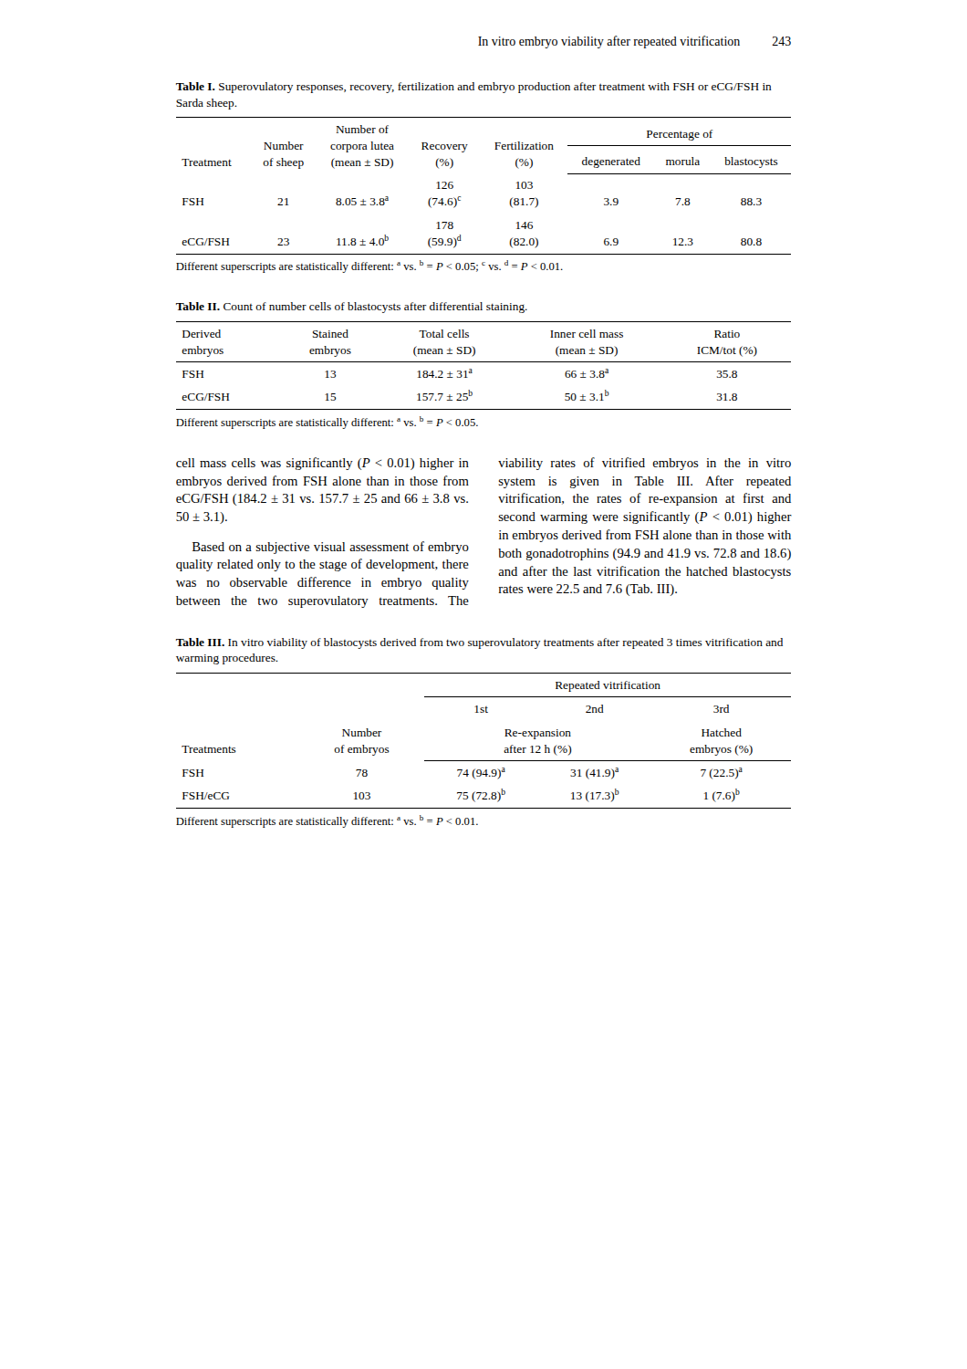In vitro embryo viability after repeated vitrification243
Table I. Superovulatory responses, recovery, fertilization and embryo production after treatment with FSH or eCG/FSH in Sarda sheep.
| Treatment | Number of sheep | Number of corpora lutea (mean ± SD) | Recovery (%) | Fertilization (%) | Percentage of |
| --- | --- | --- | --- | --- | --- |
| degenerated | morula | blastocysts |
| FSH | 21 | 8.05 ± 3.8 a | 126 (74.6) c | 103 (81.7) | 3.9 | 7.8 | 88.3 |
| eCG/FSH | 23 | 11.8 ± 4.0 b | 178 (59.9) d | 146 (82.0) | 6.9 | 12.3 | 80.8 |
Different superscripts are statistically different: a vs. b = P < 0.05; c vs. d = P < 0.01.
Table II. Count of number cells of blastocysts after differential staining.
| Derived embryos | Stained embryos | Total cells (mean ± SD) | Inner cell mass (mean ± SD) | Ratio ICM/tot (%) |
| --- | --- | --- | --- | --- |
| FSH | 13 | 184.2 ± 31 a | 66 ± 3.8 a | 35.8 |
| eCG/FSH | 15 | 157.7 ± 25 b | 50 ± 3.1 b | 31.8 |
Different superscripts are statistically different: a vs. b = P < 0.05.
cell mass cells was significantly (P < 0.01) higher in embryos derived from FSH alone than in those from eCG/FSH (184.2 ± 31 vs. 157.7 ± 25 and 66 ± 3.8 vs. 50 ± 3.1).
Based on a subjective visual assessment of embryo quality related only to the stage of development, there was no observable difference in embryo quality between the two superovulatory treatments. The viability rates of vitrified embryos in the in vitro system is given in Table III. After repeated vitrification, the rates of re-expansion at first and second warming were significantly (P < 0.01) higher in embryos derived from FSH alone than in those with both gonadotrophins (94.9 and 41.9 vs. 72.8 and 18.6) and after the last vitrification the hatched blastocysts rates were 22.5 and 7.6 (Tab. III).
Table III. In vitro viability of blastocysts derived from two superovulatory treatments after repeated 3 times vitrification and warming procedures.
| Treatments | Number of embryos | Repeated vitrification |
| --- | --- | --- |
| 1st | 2nd | 3rd |
| Re-expansion after 12 h (%) | Hatched embryos (%) |
| FSH | 78 | 74 (94.9) a | 31 (41.9) a | 7 (22.5) a |
| FSH/eCG | 103 | 75 (72.8) b | 13 (17.3) b | 1 (7.6) b |
Different superscripts are statistically different: a vs. b = P < 0.01.